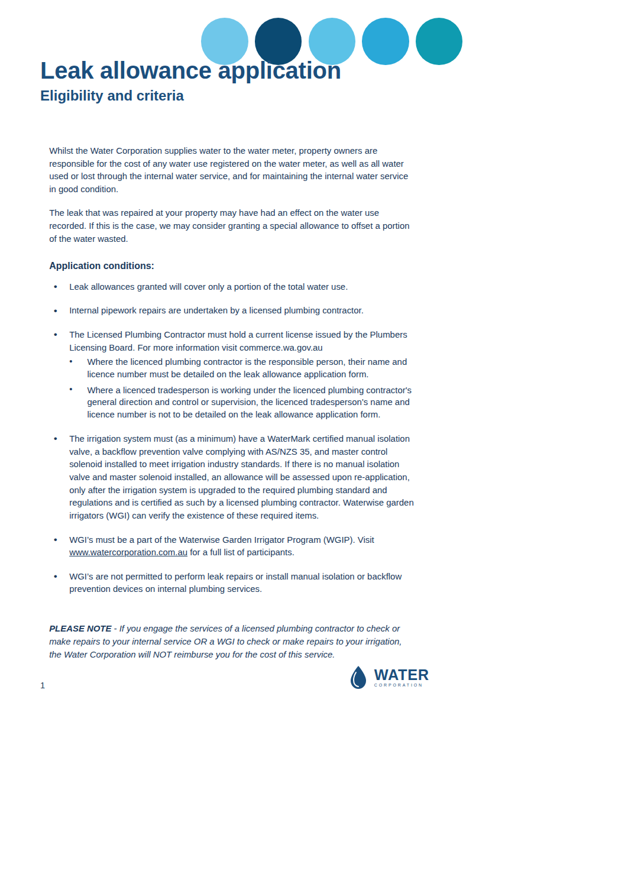Leak allowance application
Eligibility and criteria
Whilst the Water Corporation supplies water to the water meter, property owners are responsible for the cost of any water use registered on the water meter, as well as all water used or lost through the internal water service, and for maintaining the internal water service in good condition.
The leak that was repaired at your property may have had an effect on the water use recorded. If this is the case, we may consider granting a special allowance to offset a portion of the water wasted.
Application conditions:
Leak allowances granted will cover only a portion of the total water use.
Internal pipework repairs are undertaken by a licensed plumbing contractor.
The Licensed Plumbing Contractor must hold a current license issued by the Plumbers Licensing Board. For more information visit commerce.wa.gov.au
Where the licenced plumbing contractor is the responsible person, their name and licence number must be detailed on the leak allowance application form.
Where a licenced tradesperson is working under the licenced plumbing contractor's general direction and control or supervision, the licenced tradesperson's name and licence number is not to be detailed on the leak allowance application form.
The irrigation system must (as a minimum) have a WaterMark certified manual isolation valve, a backflow prevention valve complying with AS/NZS 35, and master control solenoid installed to meet irrigation industry standards. If there is no manual isolation valve and master solenoid installed, an allowance will be assessed upon re-application, only after the irrigation system is upgraded to the required plumbing standard and regulations and is certified as such by a licensed plumbing contractor. Waterwise garden irrigators (WGI) can verify the existence of these required items.
WGI’s must be a part of the Waterwise Garden Irrigator Program (WGIP). Visit www.watercorporation.com.au for a full list of participants.
WGI’s are not permitted to perform leak repairs or install manual isolation or backflow prevention devices on internal plumbing services.
PLEASE NOTE - If you engage the services of a licensed plumbing contractor to check or make repairs to your internal service OR a WGI to check or make repairs to your irrigation, the Water Corporation will NOT reimburse you for the cost of this service.
1
WATER CORPORATION